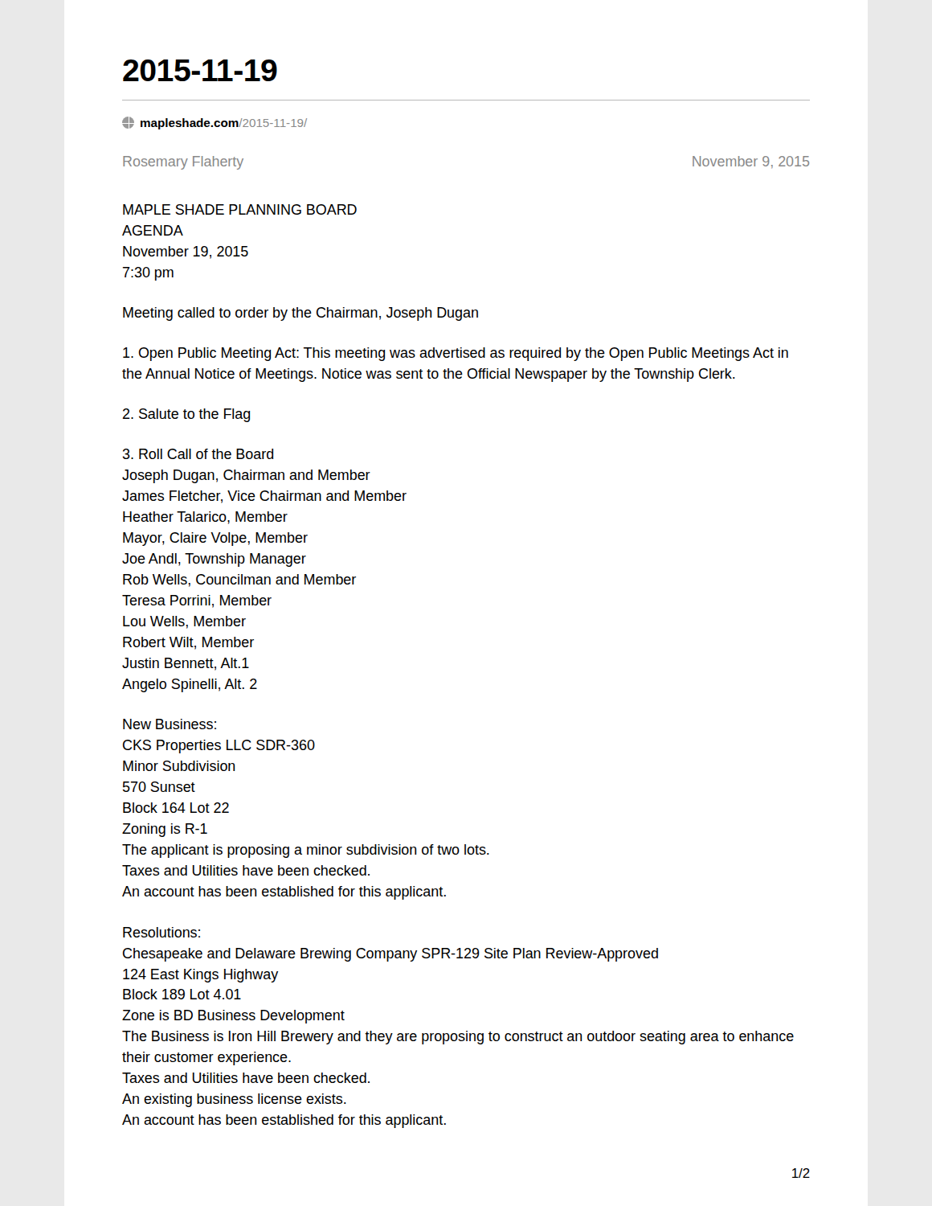2015-11-19
mapleshade.com/2015-11-19/
Rosemary Flaherty November 9, 2015
MAPLE SHADE PLANNING BOARD
AGENDA
November 19, 2015
7:30 pm
Meeting called to order by the Chairman, Joseph Dugan
1. Open Public Meeting Act: This meeting was advertised as required by the Open Public Meetings Act in the Annual Notice of Meetings. Notice was sent to the Official Newspaper by the Township Clerk.
2. Salute to the Flag
3. Roll Call of the Board
Joseph Dugan, Chairman and Member
James Fletcher, Vice Chairman and Member
Heather Talarico, Member
Mayor, Claire Volpe, Member
Joe Andl, Township Manager
Rob Wells, Councilman and Member
Teresa Porrini, Member
Lou Wells, Member
Robert Wilt, Member
Justin Bennett, Alt.1
Angelo Spinelli, Alt. 2
New Business:
CKS Properties LLC SDR-360
Minor Subdivision
570 Sunset
Block 164 Lot 22
Zoning is R-1
The applicant is proposing a minor subdivision of two lots.
Taxes and Utilities have been checked.
An account has been established for this applicant.
Resolutions:
Chesapeake and Delaware Brewing Company SPR-129 Site Plan Review-Approved
124 East Kings Highway
Block 189 Lot 4.01
Zone is BD Business Development
The Business is Iron Hill Brewery and they are proposing to construct an outdoor seating area to enhance their customer experience.
Taxes and Utilities have been checked.
An existing business license exists.
An account has been established for this applicant.
1/2